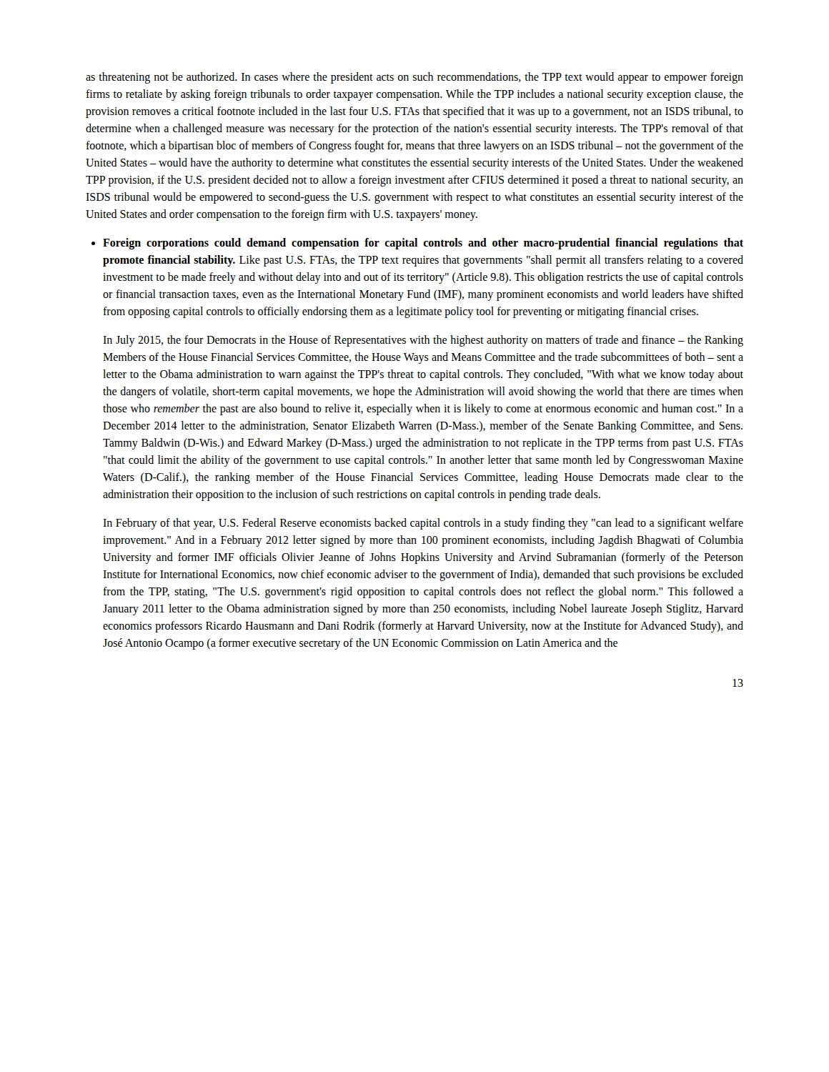as threatening not be authorized. In cases where the president acts on such recommendations, the TPP text would appear to empower foreign firms to retaliate by asking foreign tribunals to order taxpayer compensation. While the TPP includes a national security exception clause, the provision removes a critical footnote included in the last four U.S. FTAs that specified that it was up to a government, not an ISDS tribunal, to determine when a challenged measure was necessary for the protection of the nation's essential security interests. The TPP's removal of that footnote, which a bipartisan bloc of members of Congress fought for, means that three lawyers on an ISDS tribunal – not the government of the United States – would have the authority to determine what constitutes the essential security interests of the United States. Under the weakened TPP provision, if the U.S. president decided not to allow a foreign investment after CFIUS determined it posed a threat to national security, an ISDS tribunal would be empowered to second-guess the U.S. government with respect to what constitutes an essential security interest of the United States and order compensation to the foreign firm with U.S. taxpayers' money.
Foreign corporations could demand compensation for capital controls and other macro-prudential financial regulations that promote financial stability. Like past U.S. FTAs, the TPP text requires that governments "shall permit all transfers relating to a covered investment to be made freely and without delay into and out of its territory" (Article 9.8). This obligation restricts the use of capital controls or financial transaction taxes, even as the International Monetary Fund (IMF), many prominent economists and world leaders have shifted from opposing capital controls to officially endorsing them as a legitimate policy tool for preventing or mitigating financial crises.
In July 2015, the four Democrats in the House of Representatives with the highest authority on matters of trade and finance – the Ranking Members of the House Financial Services Committee, the House Ways and Means Committee and the trade subcommittees of both – sent a letter to the Obama administration to warn against the TPP's threat to capital controls. They concluded, "With what we know today about the dangers of volatile, short-term capital movements, we hope the Administration will avoid showing the world that there are times when those who remember the past are also bound to relive it, especially when it is likely to come at enormous economic and human cost." In a December 2014 letter to the administration, Senator Elizabeth Warren (D-Mass.), member of the Senate Banking Committee, and Sens. Tammy Baldwin (D-Wis.) and Edward Markey (D-Mass.) urged the administration to not replicate in the TPP terms from past U.S. FTAs "that could limit the ability of the government to use capital controls." In another letter that same month led by Congresswoman Maxine Waters (D-Calif.), the ranking member of the House Financial Services Committee, leading House Democrats made clear to the administration their opposition to the inclusion of such restrictions on capital controls in pending trade deals.
In February of that year, U.S. Federal Reserve economists backed capital controls in a study finding they "can lead to a significant welfare improvement." And in a February 2012 letter signed by more than 100 prominent economists, including Jagdish Bhagwati of Columbia University and former IMF officials Olivier Jeanne of Johns Hopkins University and Arvind Subramanian (formerly of the Peterson Institute for International Economics, now chief economic adviser to the government of India), demanded that such provisions be excluded from the TPP, stating, "The U.S. government's rigid opposition to capital controls does not reflect the global norm." This followed a January 2011 letter to the Obama administration signed by more than 250 economists, including Nobel laureate Joseph Stiglitz, Harvard economics professors Ricardo Hausmann and Dani Rodrik (formerly at Harvard University, now at the Institute for Advanced Study), and José Antonio Ocampo (a former executive secretary of the UN Economic Commission on Latin America and the
13